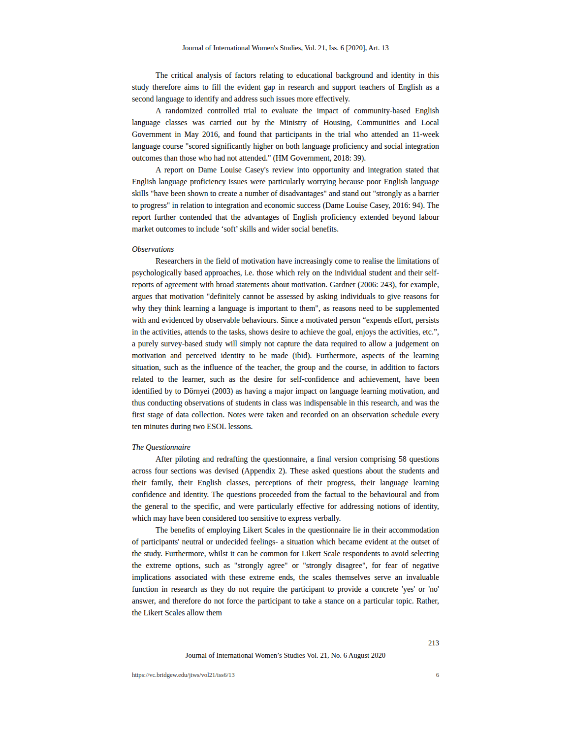Journal of International Women's Studies, Vol. 21, Iss. 6 [2020], Art. 13
The critical analysis of factors relating to educational background and identity in this study therefore aims to fill the evident gap in research and support teachers of English as a second language to identify and address such issues more effectively.
A randomized controlled trial to evaluate the impact of community-based English language classes was carried out by the Ministry of Housing, Communities and Local Government in May 2016, and found that participants in the trial who attended an 11-week language course "scored significantly higher on both language proficiency and social integration outcomes than those who had not attended." (HM Government, 2018: 39).
A report on Dame Louise Casey's review into opportunity and integration stated that English language proficiency issues were particularly worrying because poor English language skills "have been shown to create a number of disadvantages" and stand out "strongly as a barrier to progress" in relation to integration and economic success (Dame Louise Casey, 2016: 94). The report further contended that the advantages of English proficiency extended beyond labour market outcomes to include ‘soft’ skills and wider social benefits.
Observations
Researchers in the field of motivation have increasingly come to realise the limitations of psychologically based approaches, i.e. those which rely on the individual student and their self-reports of agreement with broad statements about motivation. Gardner (2006: 243), for example, argues that motivation "definitely cannot be assessed by asking individuals to give reasons for why they think learning a language is important to them", as reasons need to be supplemented with and evidenced by observable behaviours. Since a motivated person “expends effort, persists in the activities, attends to the tasks, shows desire to achieve the goal, enjoys the activities, etc.”, a purely survey-based study will simply not capture the data required to allow a judgement on motivation and perceived identity to be made (ibid). Furthermore, aspects of the learning situation, such as the influence of the teacher, the group and the course, in addition to factors related to the learner, such as the desire for self-confidence and achievement, have been identified by to Dörnyei (2003) as having a major impact on language learning motivation, and thus conducting observations of students in class was indispensable in this research, and was the first stage of data collection. Notes were taken and recorded on an observation schedule every ten minutes during two ESOL lessons.
The Questionnaire
After piloting and redrafting the questionnaire, a final version comprising 58 questions across four sections was devised (Appendix 2). These asked questions about the students and their family, their English classes, perceptions of their progress, their language learning confidence and identity. The questions proceeded from the factual to the behavioural and from the general to the specific, and were particularly effective for addressing notions of identity, which may have been considered too sensitive to express verbally.
The benefits of employing Likert Scales in the questionnaire lie in their accommodation of participants' neutral or undecided feelings- a situation which became evident at the outset of the study. Furthermore, whilst it can be common for Likert Scale respondents to avoid selecting the extreme options, such as "strongly agree" or "strongly disagree", for fear of negative implications associated with these extreme ends, the scales themselves serve an invaluable function in research as they do not require the participant to provide a concrete 'yes' or 'no' answer, and therefore do not force the participant to take a stance on a particular topic. Rather, the Likert Scales allow them
213
Journal of International Women’s Studies Vol. 21, No. 6 August 2020
https://vc.bridgew.edu/jiws/vol21/iss6/13 6